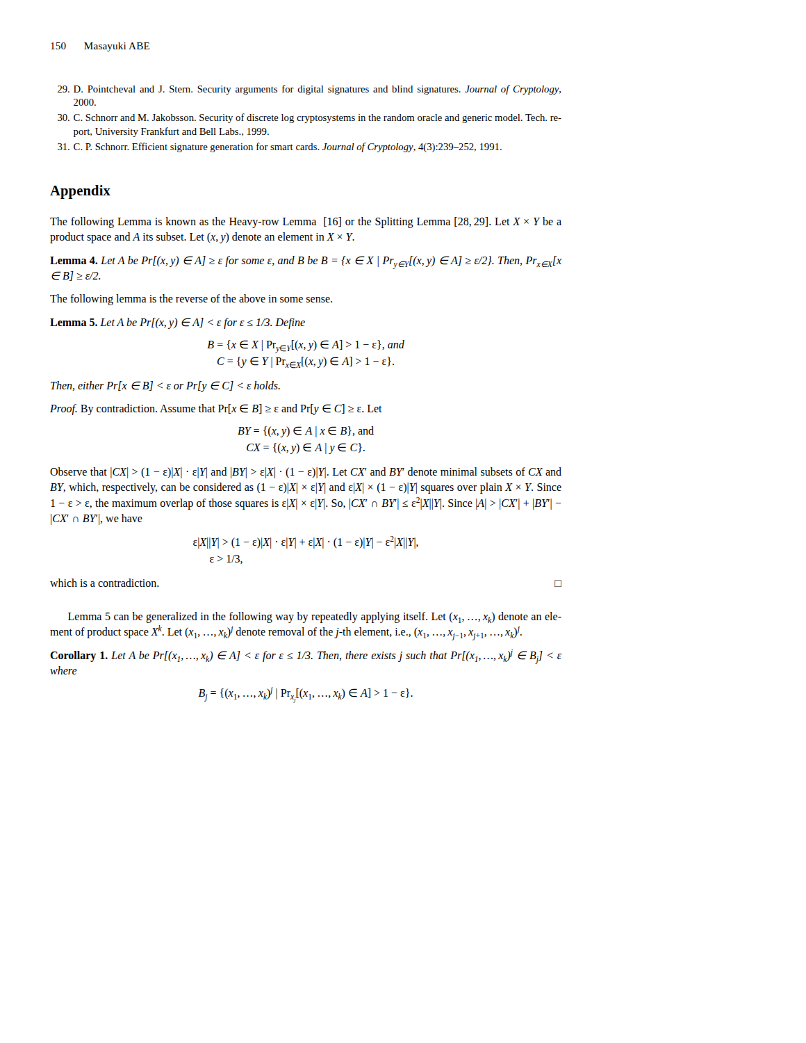150 Masayuki ABE
29 D. Pointcheval and J. Stern. Security arguments for digital signatures and blind signatures. Journal of Cryptology, 2000.
30 C. Schnorr and M. Jakobsson. Security of discrete log cryptosystems in the random oracle and generic model. Tech. report, University Frankfurt and Bell Labs., 1999.
31 C. P. Schnorr. Efficient signature generation for smart cards. Journal of Cryptology, 4(3):239–252, 1991.
Appendix
The following Lemma is known as the Heavy-row Lemma [16] or the Splitting Lemma [28, 29]. Let X × Y be a product space and A its subset. Let (x, y) denote an element in X × Y.
Lemma 4. Let A be Pr[(x, y) ∈ A] ≥ ε for some ε, and B be B = {x ∈ X | Pry∈Y[(x, y) ∈ A] ≥ ε/2}. Then, Prx∈X[x ∈ B] ≥ ε/2.
The following lemma is the reverse of the above in some sense.
Lemma 5. Let A be Pr[(x, y) ∈ A] < ε for ε ≤ 1/3. Define
B = {x ∈ X | Pry∈Y[(x, y) ∈ A] > 1 − ε}, and C = {y ∈ Y | Prx∈X[(x, y) ∈ A] > 1 − ε}.
Then, either Pr[x ∈ B] < ε or Pr[y ∈ C] < ε holds.
Proof. By contradiction. Assume that Pr[x ∈ B] ≥ ε and Pr[y ∈ C] ≥ ε. Let
BY = {(x, y) ∈ A | x ∈ B}, and CX = {(x, y) ∈ A | y ∈ C}.
Observe that |CX| > (1 − ε)|X| · ε|Y| and |BY| > ε|X| · (1 − ε)|Y|. Let CX′ and BY′ denote minimal subsets of CX and BY, which, respectively, can be considered as (1 − ε)|X| × ε|Y| and ε|X| × (1 − ε)|Y| squares over plain X × Y. Since 1 − ε > ε, the maximum overlap of those squares is ε|X| × ε|Y|. So, |CX′ ∩ BY′| ≤ ε2|X||Y|. Since |A| > |CX′| + |BY′| − |CX′ ∩ BY′|, we have
ε|X||Y| > (1 − ε)|X| · ε|Y| + ε|X| · (1 − ε)|Y| − ε2|X||Y|, ε > 1/3,
which is a contradiction. □
Lemma 5 can be generalized in the following way by repeatedly applying itself. Let (x1, …, xk) denote an element of product space Xk. Let (x1, …, xk)j denote removal of the j-th element, i.e., (x1, …, xj−1, xj+1, …, xk)j.
Corollary 1. Let A be Pr[(x1, …, xk) ∈ A] < ε for ε ≤ 1/3. Then, there exists j such that Pr[(x1, …, xk)j ∈ Bj] < ε where
Bj = {(x1, …, xk)j | Prxj[(x1, …, xk) ∈ A] > 1 − ε}.